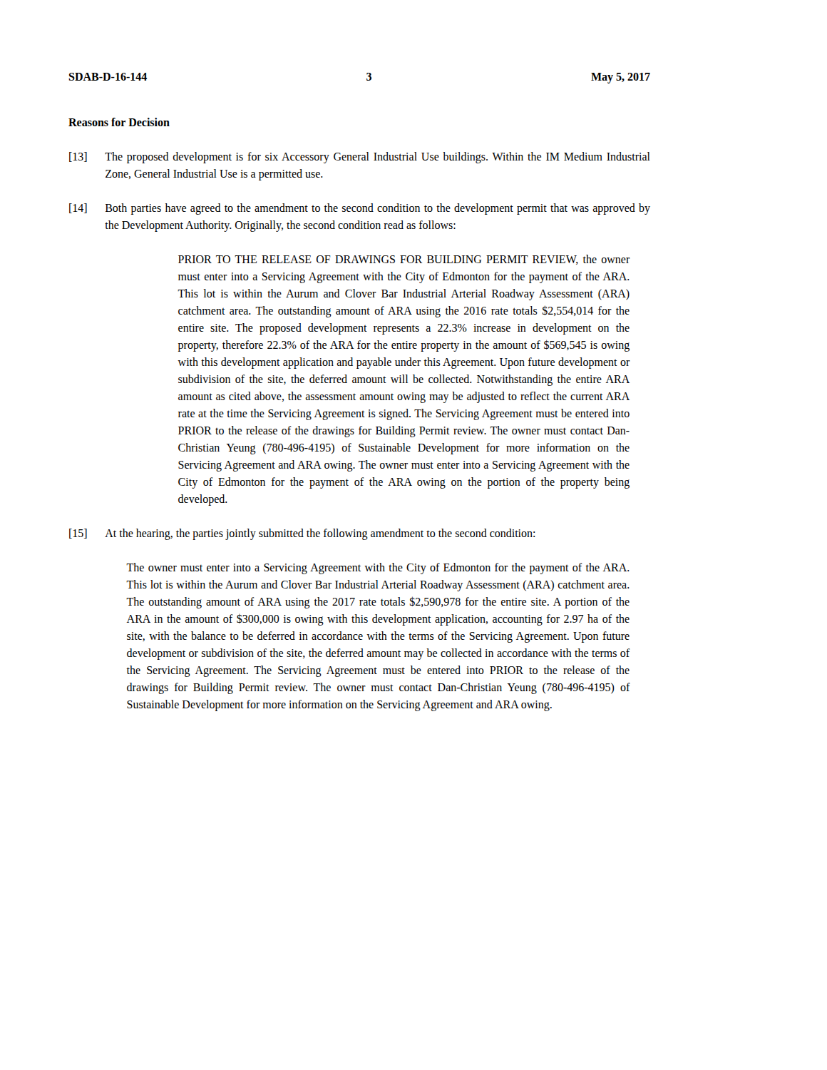SDAB-D-16-144
3
May 5, 2017
Reasons for Decision
[13]
The proposed development is for six Accessory General Industrial Use buildings. Within the IM Medium Industrial Zone, General Industrial Use is a permitted use.
[14]
Both parties have agreed to the amendment to the second condition to the development permit that was approved by the Development Authority. Originally, the second condition read as follows:
PRIOR TO THE RELEASE OF DRAWINGS FOR BUILDING PERMIT REVIEW, the owner must enter into a Servicing Agreement with the City of Edmonton for the payment of the ARA. This lot is within the Aurum and Clover Bar Industrial Arterial Roadway Assessment (ARA) catchment area. The outstanding amount of ARA using the 2016 rate totals $2,554,014 for the entire site. The proposed development represents a 22.3% increase in development on the property, therefore 22.3% of the ARA for the entire property in the amount of $569,545 is owing with this development application and payable under this Agreement. Upon future development or subdivision of the site, the deferred amount will be collected. Notwithstanding the entire ARA amount as cited above, the assessment amount owing may be adjusted to reflect the current ARA rate at the time the Servicing Agreement is signed. The Servicing Agreement must be entered into PRIOR to the release of the drawings for Building Permit review. The owner must contact Dan-Christian Yeung (780-496-4195) of Sustainable Development for more information on the Servicing Agreement and ARA owing. The owner must enter into a Servicing Agreement with the City of Edmonton for the payment of the ARA owing on the portion of the property being developed.
[15]
At the hearing, the parties jointly submitted the following amendment to the second condition:
The owner must enter into a Servicing Agreement with the City of Edmonton for the payment of the ARA. This lot is within the Aurum and Clover Bar Industrial Arterial Roadway Assessment (ARA) catchment area. The outstanding amount of ARA using the 2017 rate totals $2,590,978 for the entire site. A portion of the ARA in the amount of $300,000 is owing with this development application, accounting for 2.97 ha of the site, with the balance to be deferred in accordance with the terms of the Servicing Agreement. Upon future development or subdivision of the site, the deferred amount may be collected in accordance with the terms of the Servicing Agreement. The Servicing Agreement must be entered into PRIOR to the release of the drawings for Building Permit review. The owner must contact Dan-Christian Yeung (780-496-4195) of Sustainable Development for more information on the Servicing Agreement and ARA owing.